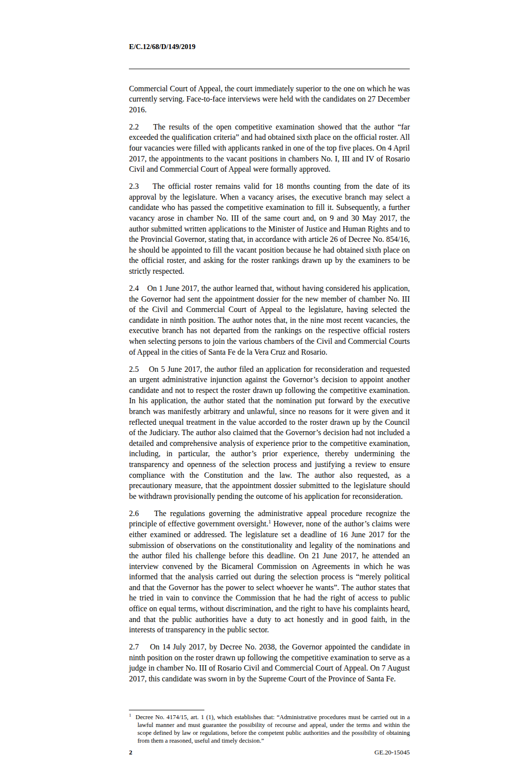E/C.12/68/D/149/2019
Commercial Court of Appeal, the court immediately superior to the one on which he was currently serving. Face-to-face interviews were held with the candidates on 27 December 2016.
2.2 The results of the open competitive examination showed that the author “far exceeded the qualification criteria” and had obtained sixth place on the official roster. All four vacancies were filled with applicants ranked in one of the top five places. On 4 April 2017, the appointments to the vacant positions in chambers No. I, III and IV of Rosario Civil and Commercial Court of Appeal were formally approved.
2.3 The official roster remains valid for 18 months counting from the date of its approval by the legislature. When a vacancy arises, the executive branch may select a candidate who has passed the competitive examination to fill it. Subsequently, a further vacancy arose in chamber No. III of the same court and, on 9 and 30 May 2017, the author submitted written applications to the Minister of Justice and Human Rights and to the Provincial Governor, stating that, in accordance with article 26 of Decree No. 854/16, he should be appointed to fill the vacant position because he had obtained sixth place on the official roster, and asking for the roster rankings drawn up by the examiners to be strictly respected.
2.4 On 1 June 2017, the author learned that, without having considered his application, the Governor had sent the appointment dossier for the new member of chamber No. III of the Civil and Commercial Court of Appeal to the legislature, having selected the candidate in ninth position. The author notes that, in the nine most recent vacancies, the executive branch has not departed from the rankings on the respective official rosters when selecting persons to join the various chambers of the Civil and Commercial Courts of Appeal in the cities of Santa Fe de la Vera Cruz and Rosario.
2.5 On 5 June 2017, the author filed an application for reconsideration and requested an urgent administrative injunction against the Governor’s decision to appoint another candidate and not to respect the roster drawn up following the competitive examination. In his application, the author stated that the nomination put forward by the executive branch was manifestly arbitrary and unlawful, since no reasons for it were given and it reflected unequal treatment in the value accorded to the roster drawn up by the Council of the Judiciary. The author also claimed that the Governor’s decision had not included a detailed and comprehensive analysis of experience prior to the competitive examination, including, in particular, the author’s prior experience, thereby undermining the transparency and openness of the selection process and justifying a review to ensure compliance with the Constitution and the law. The author also requested, as a precautionary measure, that the appointment dossier submitted to the legislature should be withdrawn provisionally pending the outcome of his application for reconsideration.
2.6 The regulations governing the administrative appeal procedure recognize the principle of effective government oversight.1 However, none of the author’s claims were either examined or addressed. The legislature set a deadline of 16 June 2017 for the submission of observations on the constitutionality and legality of the nominations and the author filed his challenge before this deadline. On 21 June 2017, he attended an interview convened by the Bicameral Commission on Agreements in which he was informed that the analysis carried out during the selection process is “merely political and that the Governor has the power to select whoever he wants”. The author states that he tried in vain to convince the Commission that he had the right of access to public office on equal terms, without discrimination, and the right to have his complaints heard, and that the public authorities have a duty to act honestly and in good faith, in the interests of transparency in the public sector.
2.7 On 14 July 2017, by Decree No. 2038, the Governor appointed the candidate in ninth position on the roster drawn up following the competitive examination to serve as a judge in chamber No. III of Rosario Civil and Commercial Court of Appeal. On 7 August 2017, this candidate was sworn in by the Supreme Court of the Province of Santa Fe.
1 Decree No. 4174/15, art. 1 (1), which establishes that: “Administrative procedures must be carried out in a lawful manner and must guarantee the possibility of recourse and appeal, under the terms and within the scope defined by law or regulations, before the competent public authorities and the possibility of obtaining from them a reasoned, useful and timely decision.”
2 GE.20-15045